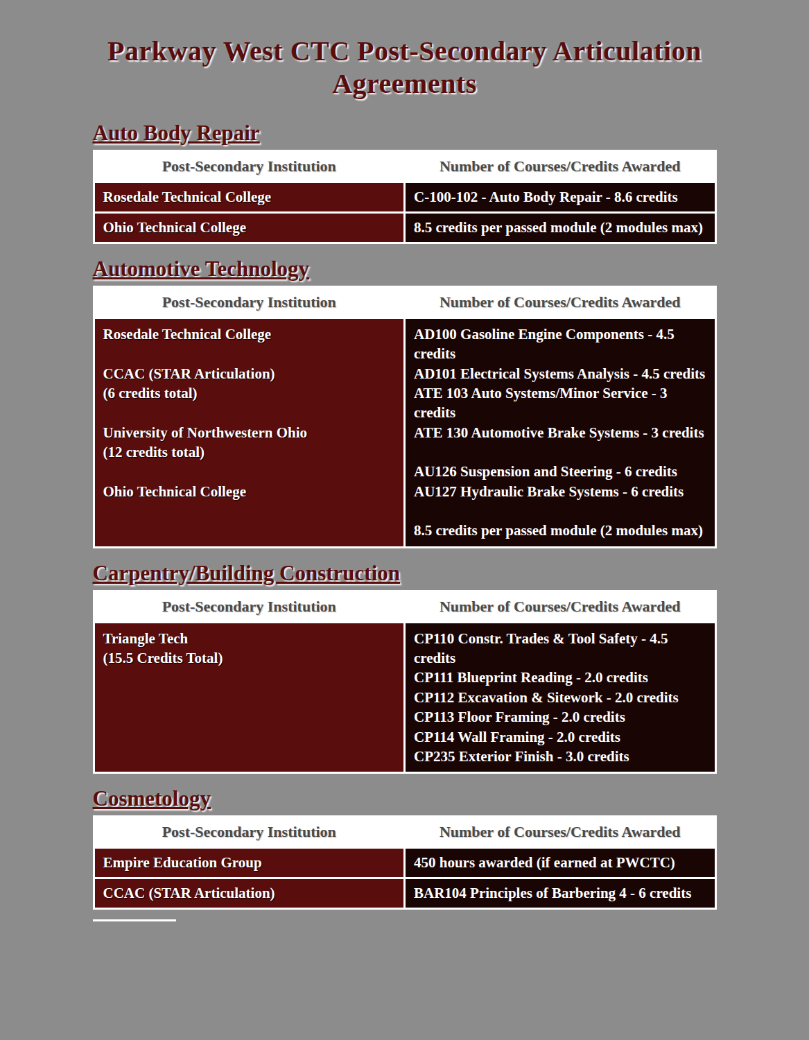Parkway West CTC Post-Secondary Articulation Agreements
Auto Body Repair
| Post-Secondary Institution | Number of Courses/Credits Awarded |
| --- | --- |
| Rosedale Technical College | C-100-102 - Auto Body Repair - 8.6 credits |
| Ohio Technical College | 8.5 credits per passed module (2 modules max) |
Automotive Technology
| Post-Secondary Institution | Number of Courses/Credits Awarded |
| --- | --- |
| Rosedale Technical College CCAC (STAR Articulation) (6 credits total) University of Northwestern Ohio (12 credits total) Ohio Technical College | AD100 Gasoline Engine Components - 4.5 credits AD101 Electrical Systems Analysis - 4.5 credits ATE 103 Auto Systems/Minor Service - 3 credits ATE 130 Automotive Brake Systems - 3 credits AU126 Suspension and Steering - 6 credits AU127 Hydraulic Brake Systems - 6 credits 8.5 credits per passed module (2 modules max) |
Carpentry/Building Construction
| Post-Secondary Institution | Number of Courses/Credits Awarded |
| --- | --- |
| Triangle Tech (15.5 Credits Total) | CP110 Constr. Trades & Tool Safety - 4.5 credits CP111 Blueprint Reading - 2.0 credits CP112 Excavation & Sitework - 2.0 credits CP113 Floor Framing - 2.0 credits CP114 Wall Framing - 2.0 credits CP235 Exterior Finish - 3.0 credits |
Cosmetology
| Post-Secondary Institution | Number of Courses/Credits Awarded |
| --- | --- |
| Empire Education Group | 450 hours awarded (if earned at PWCTC) |
| CCAC (STAR Articulation) | BAR104 Principles of Barbering 4 - 6 credits |